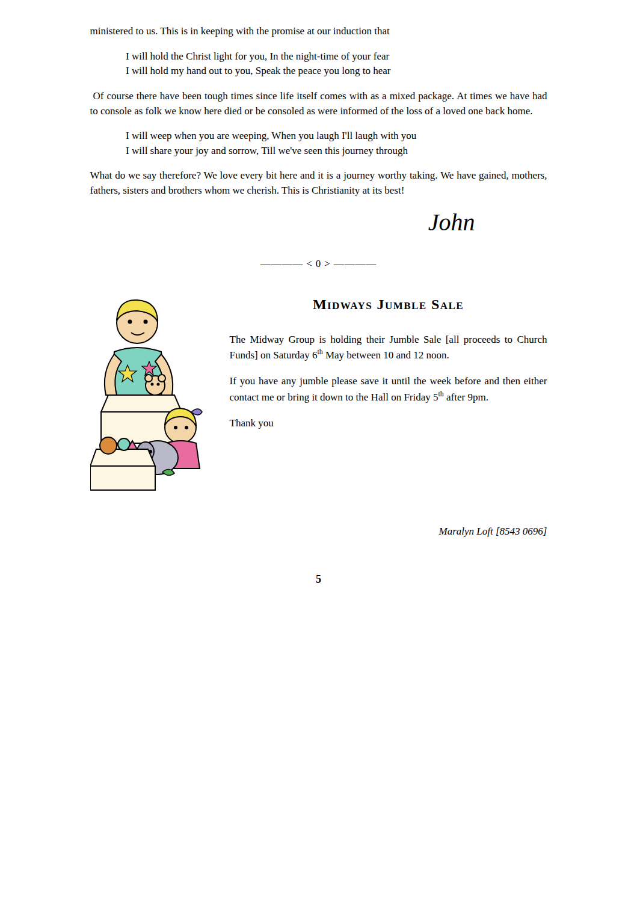ministered to us. This is in keeping with the promise at our induction that
I will hold the Christ light for you, In the night-time of your fear
I will hold my hand out to you, Speak the peace you long to hear
Of course there have been tough times since life itself comes with as a mixed package. At times we have had to console as folk we know here died or be consoled as were informed of the loss of a loved one back home.
I will weep when you are weeping, When you laugh I'll laugh with you
I will share your joy and sorrow, Till we've seen this journey through
What do we say therefore? We love every bit here and it is a journey worthy taking. We have gained, mothers, fathers, sisters and brothers whom we cherish. This is Christianity at its best!
John
———— < 0 > ————
Midways Jumble Sale
The Midway Group is holding their Jumble Sale [all proceeds to Church Funds] on Saturday 6th May between 10 and 12 noon.
If you have any jumble please save it until the week before and then either contact me or bring it down to the Hall on Friday 5th after 9pm.
Thank you
Maralyn Loft [8543 0696]
5